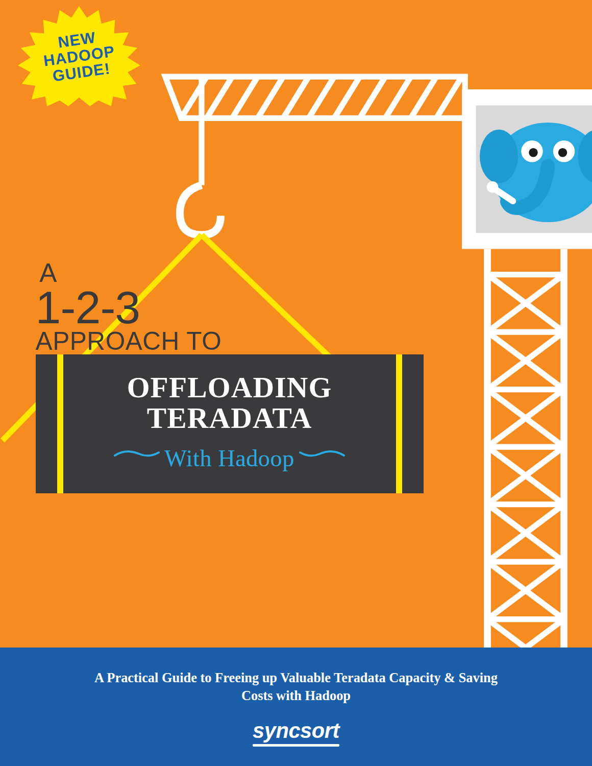New
Hadoop
Guide!
A 1-2-3 Approach to
Offloading
Teradata
With Hadoop
A Practical Guide to Freeing up Valuable Teradata Capacity & Saving Costs with Hadoop
syncsort